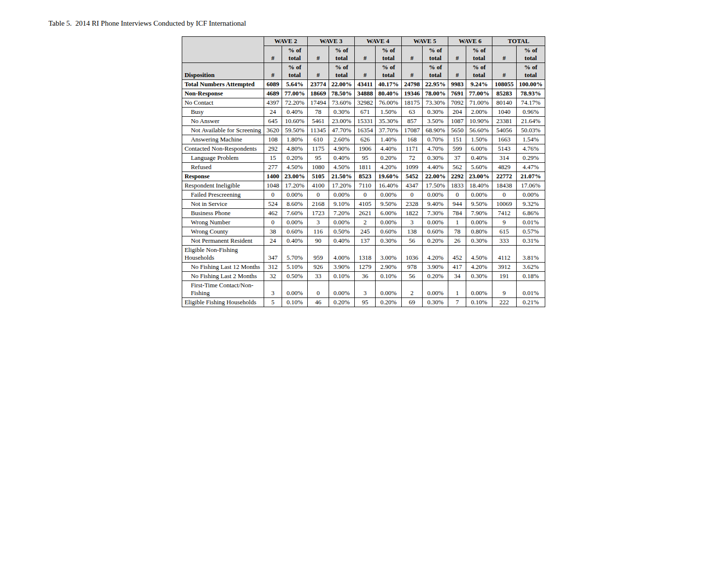Table 5. 2014 RI Phone Interviews Conducted by ICF International
| | WAVE 2 | WAVE 3 | WAVE 4 | WAVE 5 | WAVE 6 | TOTAL |
| --- | --- | --- | --- | --- | --- | --- |
| # | % of total | # | % of total | # | % of total | # | % of total | # | % of total | # | % of total |
| Disposition | # | % of total | # | % of total | # | % of total | # | % of total | # | % of total | # | % of total |
| Total Numbers Attempted | 6089 | 5.64% | 23774 | 22.00% | 43411 | 40.17% | 24798 | 22.95% | 9983 | 9.24% | 108055 | 100.00% |
| Non-Response | 4689 | 77.00% | 18669 | 78.50% | 34888 | 80.40% | 19346 | 78.00% | 7691 | 77.00% | 85283 | 78.93% |
| No Contact | 4397 | 72.20% | 17494 | 73.60% | 32982 | 76.00% | 18175 | 73.30% | 7092 | 71.00% | 80140 | 74.17% |
| Busy | 24 | 0.40% | 78 | 0.30% | 671 | 1.50% | 63 | 0.30% | 204 | 2.00% | 1040 | 0.96% |
| No Answer | 645 | 10.60% | 5461 | 23.00% | 15331 | 35.30% | 857 | 3.50% | 1087 | 10.90% | 23381 | 21.64% |
| Not Available for Screening | 3620 | 59.50% | 11345 | 47.70% | 16354 | 37.70% | 17087 | 68.90% | 5650 | 56.60% | 54056 | 50.03% |
| Answering Machine | 108 | 1.80% | 610 | 2.60% | 626 | 1.40% | 168 | 0.70% | 151 | 1.50% | 1663 | 1.54% |
| Contacted Non-Respondents | 292 | 4.80% | 1175 | 4.90% | 1906 | 4.40% | 1171 | 4.70% | 599 | 6.00% | 5143 | 4.76% |
| Language Problem | 15 | 0.20% | 95 | 0.40% | 95 | 0.20% | 72 | 0.30% | 37 | 0.40% | 314 | 0.29% |
| Refused | 277 | 4.50% | 1080 | 4.50% | 1811 | 4.20% | 1099 | 4.40% | 562 | 5.60% | 4829 | 4.47% |
| Response | 1400 | 23.00% | 5105 | 21.50% | 8523 | 19.60% | 5452 | 22.00% | 2292 | 23.00% | 22772 | 21.07% |
| Respondent Ineligible | 1048 | 17.20% | 4100 | 17.20% | 7110 | 16.40% | 4347 | 17.50% | 1833 | 18.40% | 18438 | 17.06% |
| Failed Prescreening | 0 | 0.00% | 0 | 0.00% | 0 | 0.00% | 0 | 0.00% | 0 | 0.00% | 0 | 0.00% |
| Not in Service | 524 | 8.60% | 2168 | 9.10% | 4105 | 9.50% | 2328 | 9.40% | 944 | 9.50% | 10069 | 9.32% |
| Business Phone | 462 | 7.60% | 1723 | 7.20% | 2621 | 6.00% | 1822 | 7.30% | 784 | 7.90% | 7412 | 6.86% |
| Wrong Number | 0 | 0.00% | 3 | 0.00% | 2 | 0.00% | 3 | 0.00% | 1 | 0.00% | 9 | 0.01% |
| Wrong County | 38 | 0.60% | 116 | 0.50% | 245 | 0.60% | 138 | 0.60% | 78 | 0.80% | 615 | 0.57% |
| Not Permanent Resident | 24 | 0.40% | 90 | 0.40% | 137 | 0.30% | 56 | 0.20% | 26 | 0.30% | 333 | 0.31% |
| Eligible Non-Fishing Households | 347 | 5.70% | 959 | 4.00% | 1318 | 3.00% | 1036 | 4.20% | 452 | 4.50% | 4112 | 3.81% |
| No Fishing Last 12 Months | 312 | 5.10% | 926 | 3.90% | 1279 | 2.90% | 978 | 3.90% | 417 | 4.20% | 3912 | 3.62% |
| No Fishing Last 2 Months | 32 | 0.50% | 33 | 0.10% | 36 | 0.10% | 56 | 0.20% | 34 | 0.30% | 191 | 0.18% |
| First-Time Contact/Non- Fishing | 3 | 0.00% | 0 | 0.00% | 3 | 0.00% | 2 | 0.00% | 1 | 0.00% | 9 | 0.01% |
| Eligible Fishing Households | 5 | 0.10% | 46 | 0.20% | 95 | 0.20% | 69 | 0.30% | 7 | 0.10% | 222 | 0.21% |